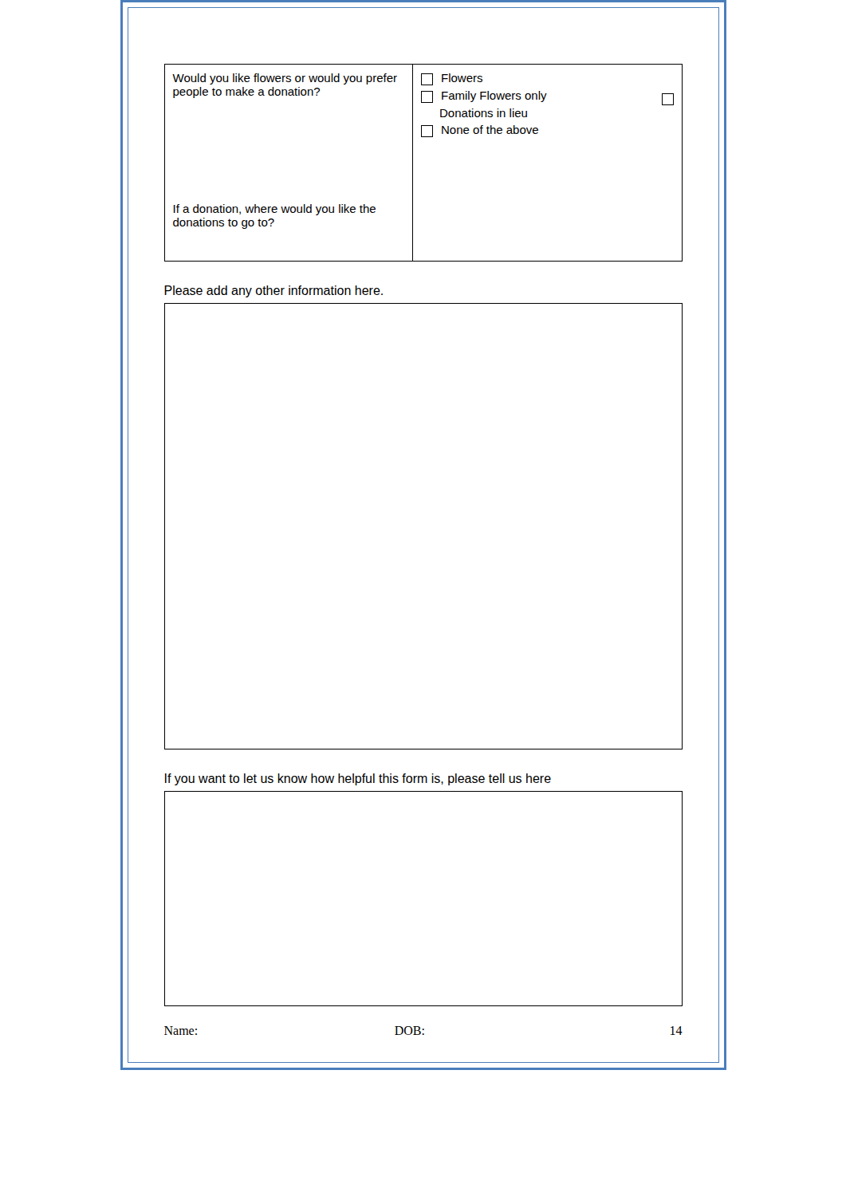| Would you like flowers or would you prefer people to make a donation? If a donation, where would you like the donations to go to? | Flowers Family Flowers only Donations in lieu None of the above |
Please add any other information here.
If you want to let us know how helpful this form is, please tell us here
Name: DOB: 14